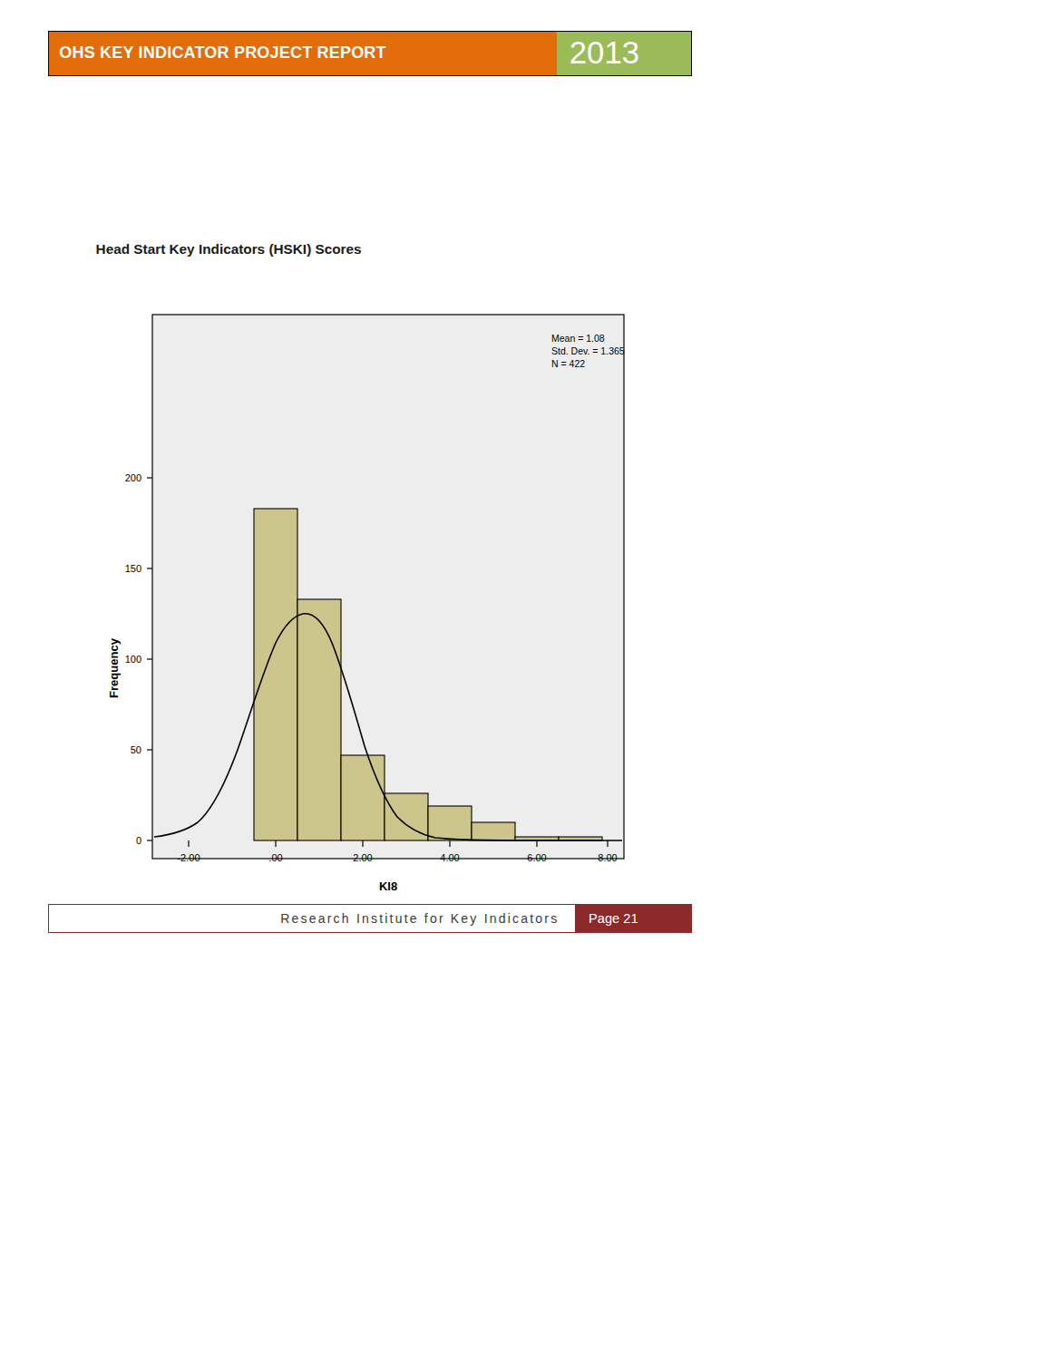OHS KEY INDICATOR PROJECT REPORT
2013
Head Start Key Indicators (HSKI) Scores
0 50 100 150 200 Frequency -2.00 .00 2.00 4.00 6.00 8.00 KI8 Mean = 1.08 Std. Dev. = 1.365 N = 422
Research Institute for Key Indicators
Page 21